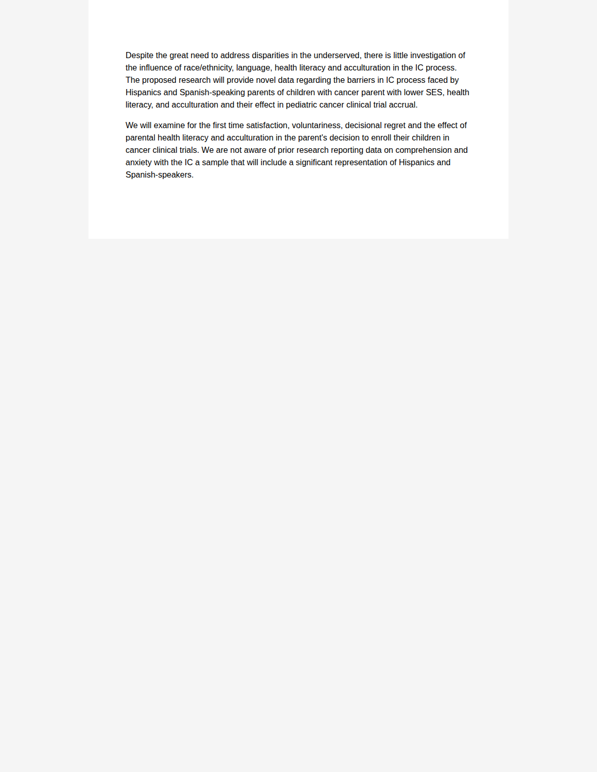Despite the great need to address disparities in the underserved, there is little investigation of the influence of race/ethnicity, language, health literacy and acculturation in the IC process. The proposed research will provide novel data regarding the barriers in IC process faced by Hispanics and Spanish-speaking parents of children with cancer parent with lower SES, health literacy, and acculturation and their effect in pediatric cancer clinical trial accrual.
We will examine for the first time satisfaction, voluntariness, decisional regret and the effect of parental health literacy and acculturation in the parent's decision to enroll their children in cancer clinical trials. We are not aware of prior research reporting data on comprehension and anxiety with the IC a sample that will include a significant representation of Hispanics and Spanish-speakers.